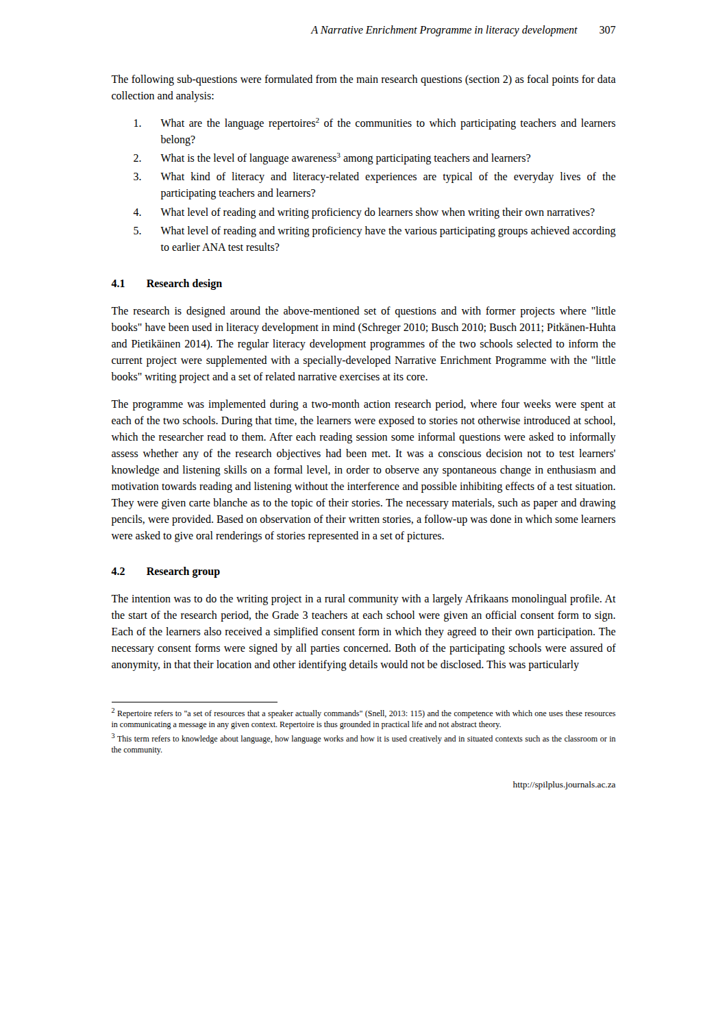A Narrative Enrichment Programme in literacy development 307
The following sub-questions were formulated from the main research questions (section 2) as focal points for data collection and analysis:
What are the language repertoires2 of the communities to which participating teachers and learners belong?
What is the level of language awareness3 among participating teachers and learners?
What kind of literacy and literacy-related experiences are typical of the everyday lives of the participating teachers and learners?
What level of reading and writing proficiency do learners show when writing their own narratives?
What level of reading and writing proficiency have the various participating groups achieved according to earlier ANA test results?
4.1 Research design
The research is designed around the above-mentioned set of questions and with former projects where "little books" have been used in literacy development in mind (Schreger 2010; Busch 2010; Busch 2011; Pitkänen-Huhta and Pietikäinen 2014). The regular literacy development programmes of the two schools selected to inform the current project were supplemented with a specially-developed Narrative Enrichment Programme with the "little books" writing project and a set of related narrative exercises at its core.
The programme was implemented during a two-month action research period, where four weeks were spent at each of the two schools. During that time, the learners were exposed to stories not otherwise introduced at school, which the researcher read to them. After each reading session some informal questions were asked to informally assess whether any of the research objectives had been met. It was a conscious decision not to test learners' knowledge and listening skills on a formal level, in order to observe any spontaneous change in enthusiasm and motivation towards reading and listening without the interference and possible inhibiting effects of a test situation. They were given carte blanche as to the topic of their stories. The necessary materials, such as paper and drawing pencils, were provided. Based on observation of their written stories, a follow-up was done in which some learners were asked to give oral renderings of stories represented in a set of pictures.
4.2 Research group
The intention was to do the writing project in a rural community with a largely Afrikaans monolingual profile. At the start of the research period, the Grade 3 teachers at each school were given an official consent form to sign. Each of the learners also received a simplified consent form in which they agreed to their own participation. The necessary consent forms were signed by all parties concerned. Both of the participating schools were assured of anonymity, in that their location and other identifying details would not be disclosed. This was particularly
2 Repertoire refers to "a set of resources that a speaker actually commands" (Snell, 2013: 115) and the competence with which one uses these resources in communicating a message in any given context. Repertoire is thus grounded in practical life and not abstract theory.
3 This term refers to knowledge about language, how language works and how it is used creatively and in situated contexts such as the classroom or in the community.
http://spilplus.journals.ac.za